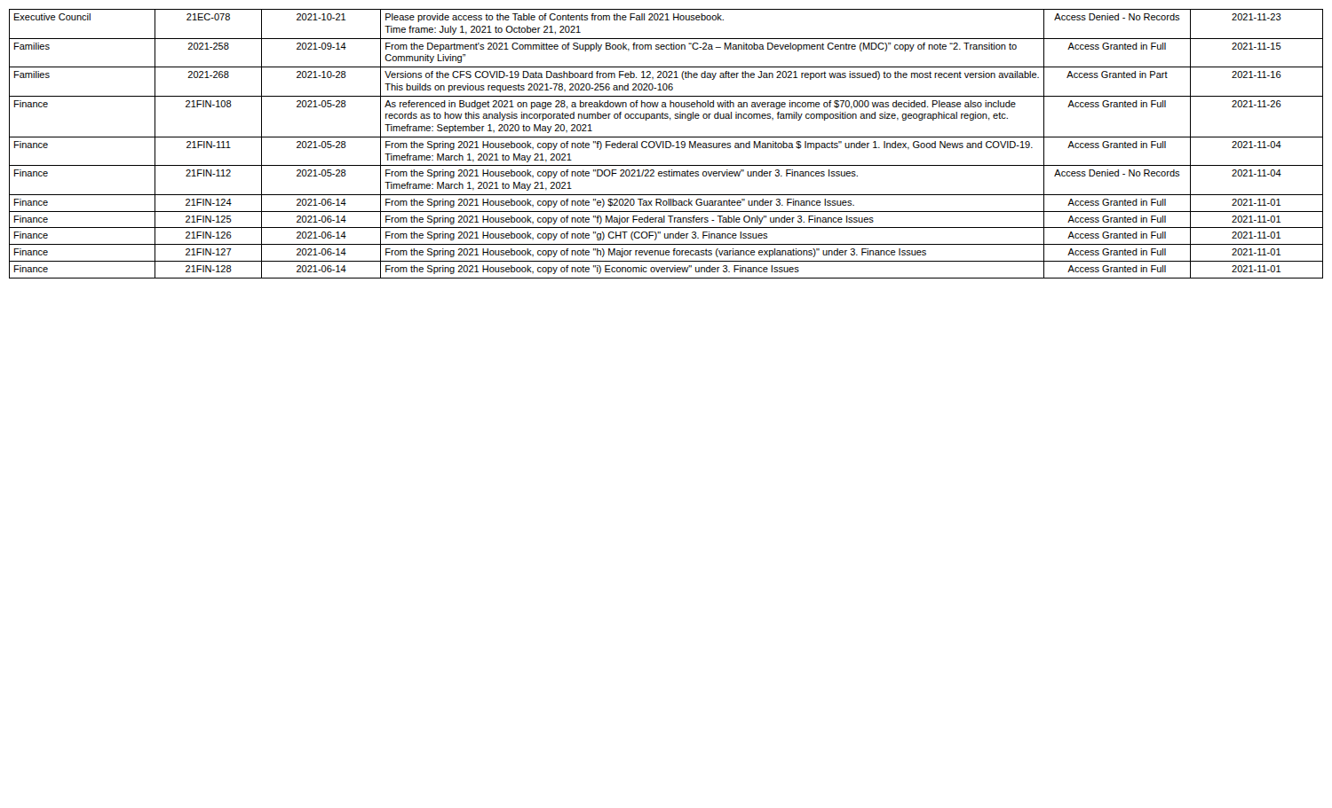| Executive Council | 21EC-078 | 2021-10-21 | Please provide access to the Table of Contents from the Fall 2021 Housebook. Time frame: July 1, 2021 to October 21, 2021 | Access Denied - No Records | 2021-11-23 |
| Families | 2021-258 | 2021-09-14 | From the Department's 2021 Committee of Supply Book, from section “C-2a – Manitoba Development Centre (MDC)” copy of note “2. Transition to Community Living” | Access Granted in Full | 2021-11-15 |
| Families | 2021-268 | 2021-10-28 | Versions of the CFS COVID-19 Data Dashboard from Feb. 12, 2021 (the day after the Jan 2021 report was issued) to the most recent version available. This builds on previous requests 2021-78, 2020-256 and 2020-106 | Access Granted in Part | 2021-11-16 |
| Finance | 21FIN-108 | 2021-05-28 | As referenced in Budget 2021 on page 28, a breakdown of how a household with an average income of $70,000 was decided. Please also include records as to how this analysis incorporated number of occupants, single or dual incomes, family composition and size, geographical region, etc. Timeframe: September 1, 2020 to May 20, 2021 | Access Granted in Full | 2021-11-26 |
| Finance | 21FIN-111 | 2021-05-28 | From the Spring 2021 Housebook, copy of note "f) Federal COVID-19 Measures and Manitoba $ Impacts" under 1. Index, Good News and COVID-19. Timeframe: March 1, 2021 to May 21, 2021 | Access Granted in Full | 2021-11-04 |
| Finance | 21FIN-112 | 2021-05-28 | From the Spring 2021 Housebook, copy of note "DOF 2021/22 estimates overview" under 3. Finances Issues. Timeframe: March 1, 2021 to May 21, 2021 | Access Denied - No Records | 2021-11-04 |
| Finance | 21FIN-124 | 2021-06-14 | From the Spring 2021 Housebook, copy of note "e) $2020 Tax Rollback Guarantee" under 3. Finance Issues. | Access Granted in Full | 2021-11-01 |
| Finance | 21FIN-125 | 2021-06-14 | From the Spring 2021 Housebook, copy of note "f) Major Federal Transfers - Table Only" under 3. Finance Issues | Access Granted in Full | 2021-11-01 |
| Finance | 21FIN-126 | 2021-06-14 | From the Spring 2021 Housebook, copy of note "g) CHT (COF)" under 3. Finance Issues | Access Granted in Full | 2021-11-01 |
| Finance | 21FIN-127 | 2021-06-14 | From the Spring 2021 Housebook, copy of note "h) Major revenue forecasts (variance explanations)" under 3. Finance Issues | Access Granted in Full | 2021-11-01 |
| Finance | 21FIN-128 | 2021-06-14 | From the Spring 2021 Housebook, copy of note "i) Economic overview" under 3. Finance Issues | Access Granted in Full | 2021-11-01 |